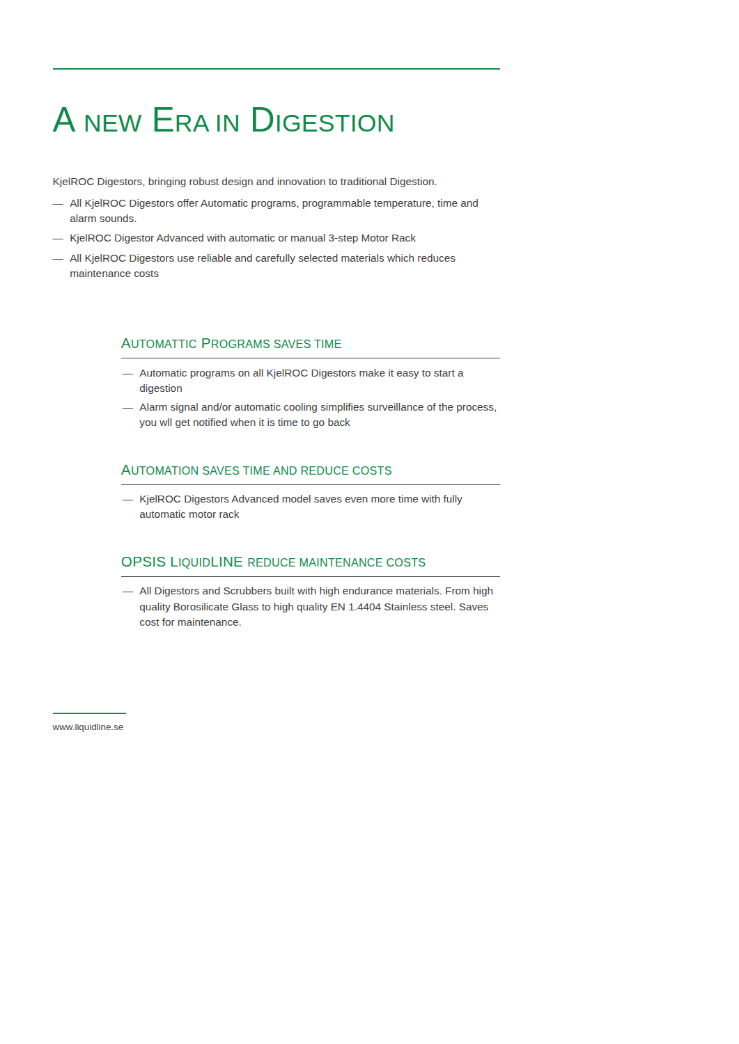A NEW ERA IN DIGESTION
KjelROC Digestors, bringing robust design and innovation to traditional Digestion.
All KjelROC Digestors offer Automatic programs, programmable temperature, time and alarm sounds.
KjelROC Digestor Advanced with automatic or manual 3-step Motor Rack
All KjelROC Digestors use reliable and carefully selected materials which reduces maintenance costs
AUTOMATTIC PROGRAMS SAVES TIME
Automatic programs on all KjelROC Digestors make it easy to start a digestion
Alarm signal and/or automatic cooling simplifies surveillance of the process, you wll get notified when it is time to go back
AUTOMATION SAVES TIME AND REDUCE COSTS
KjelROC Digestors Advanced model saves even more time with fully automatic motor rack
OPSIS LIQUIDLINE REDUCE MAINTENANCE COSTS
All Digestors and Scrubbers built with high endurance materials. From high quality Borosilicate Glass to high quality EN 1.4404 Stainless steel. Saves cost for maintenance.
www.liquidline.se